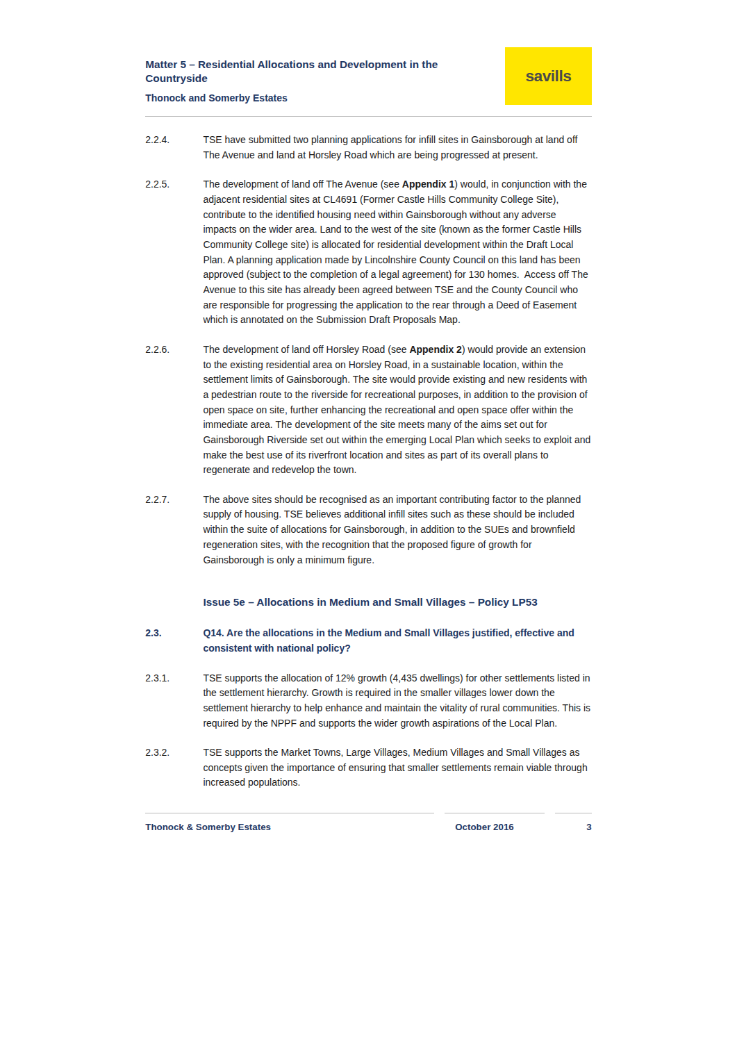Matter 5 – Residential Allocations and Development in the Countryside
Thonock and Somerby Estates
savills
2.2.4.
TSE have submitted two planning applications for infill sites in Gainsborough at land off The Avenue and land at Horsley Road which are being progressed at present.
2.2.5.
The development of land off The Avenue (see Appendix 1) would, in conjunction with the adjacent residential sites at CL4691 (Former Castle Hills Community College Site), contribute to the identified housing need within Gainsborough without any adverse impacts on the wider area. Land to the west of the site (known as the former Castle Hills Community College site) is allocated for residential development within the Draft Local Plan. A planning application made by Lincolnshire County Council on this land has been approved (subject to the completion of a legal agreement) for 130 homes. Access off The Avenue to this site has already been agreed between TSE and the County Council who are responsible for progressing the application to the rear through a Deed of Easement which is annotated on the Submission Draft Proposals Map.
2.2.6.
The development of land off Horsley Road (see Appendix 2) would provide an extension to the existing residential area on Horsley Road, in a sustainable location, within the settlement limits of Gainsborough. The site would provide existing and new residents with a pedestrian route to the riverside for recreational purposes, in addition to the provision of open space on site, further enhancing the recreational and open space offer within the immediate area. The development of the site meets many of the aims set out for Gainsborough Riverside set out within the emerging Local Plan which seeks to exploit and make the best use of its riverfront location and sites as part of its overall plans to regenerate and redevelop the town.
2.2.7.
The above sites should be recognised as an important contributing factor to the planned supply of housing. TSE believes additional infill sites such as these should be included within the suite of allocations for Gainsborough, in addition to the SUEs and brownfield regeneration sites, with the recognition that the proposed figure of growth for Gainsborough is only a minimum figure.
Issue 5e – Allocations in Medium and Small Villages – Policy LP53
2.3.
Q14. Are the allocations in the Medium and Small Villages justified, effective and consistent with national policy?
2.3.1.
TSE supports the allocation of 12% growth (4,435 dwellings) for other settlements listed in the settlement hierarchy. Growth is required in the smaller villages lower down the settlement hierarchy to help enhance and maintain the vitality of rural communities. This is required by the NPPF and supports the wider growth aspirations of the Local Plan.
2.3.2.
TSE supports the Market Towns, Large Villages, Medium Villages and Small Villages as concepts given the importance of ensuring that smaller settlements remain viable through increased populations.
Thonock & Somerby Estates
October 2016
3